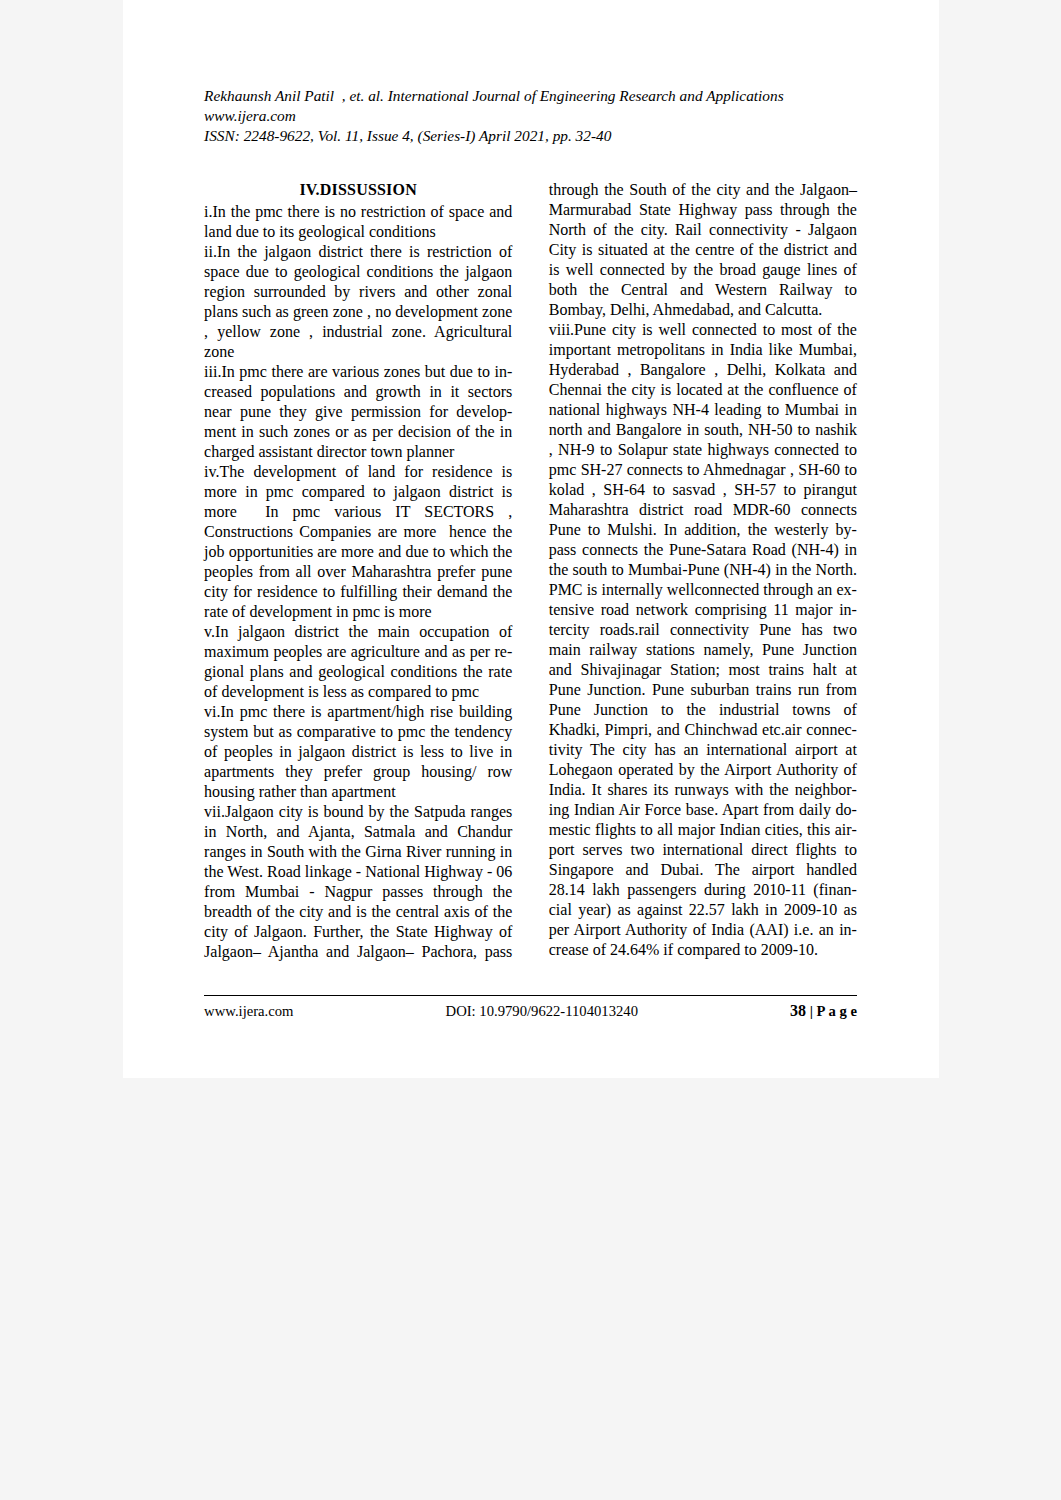Rekhaunsh Anil Patil , et. al. International Journal of Engineering Research and Applications www.ijera.com ISSN: 2248-9622, Vol. 11, Issue 4, (Series-I) April 2021, pp. 32-40
IV.DISSUSSION
i.In the pmc there is no restriction of space and land due to its geological conditions
ii.In the jalgaon district there is restriction of space due to geological conditions the jalgaon region surrounded by rivers and other zonal plans such as green zone , no development zone , yellow zone , industrial zone. Agricultural zone
iii.In pmc there are various zones but due to increased populations and growth in it sectors near pune they give permission for development in such zones or as per decision of the in charged assistant director town planner
iv.The development of land for residence is more in pmc compared to jalgaon district is more In pmc various IT SECTORS , Constructions Companies are more hence the job opportunities are more and due to which the peoples from all over Maharashtra prefer pune city for residence to fulfilling their demand the rate of development in pmc is more
v.In jalgaon district the main occupation of maximum peoples are agriculture and as per regional plans and geological conditions the rate of development is less as compared to pmc
vi.In pmc there is apartment/high rise building system but as comparative to pmc the tendency of peoples in jalgaon district is less to live in apartments they prefer group housing/ row housing rather than apartment
vii.Jalgaon city is bound by the Satpuda ranges in North, and Ajanta, Satmala and Chandur ranges in South with the Girna River running in the West. Road linkage - National Highway - 06 from Mumbai - Nagpur passes through the breadth of the city and is the central axis of the city of Jalgaon. Further, the State Highway of Jalgaon– Ajantha and Jalgaon– Pachora, pass through the South of the city and the Jalgaon– Marmurabad State Highway pass through the North of the city. Rail connectivity - Jalgaon City is situated at the centre of the district and is well connected by the broad gauge lines of both the Central and Western Railway to Bombay, Delhi, Ahmedabad, and Calcutta.
viii.Pune city is well connected to most of the important metropolitans in India like Mumbai, Hyderabad , Bangalore , Delhi, Kolkata and Chennai the city is located at the confluence of national highways NH-4 leading to Mumbai in north and Bangalore in south, NH-50 to nashik , NH-9 to Solapur state highways connected to pmc SH-27 connects to Ahmednagar , SH-60 to kolad , SH-64 to sasvad , SH-57 to pirangut Maharashtra district road MDR-60 connects Pune to Mulshi. In addition, the westerly bypass connects the Pune-Satara Road (NH-4) in the south to Mumbai-Pune (NH-4) in the North. PMC is internally wellconnected through an extensive road network comprising 11 major intercity roads.rail connectivity Pune has two main railway stations namely, Pune Junction and Shivajinagar Station; most trains halt at Pune Junction. Pune suburban trains run from Pune Junction to the industrial towns of Khadki, Pimpri, and Chinchwad etc.air connectivity The city has an international airport at Lohegaon operated by the Airport Authority of India. It shares its runways with the neighboring Indian Air Force base. Apart from daily domestic flights to all major Indian cities, this airport serves two international direct flights to Singapore and Dubai. The airport handled 28.14 lakh passengers during 2010-11 (financial year) as against 22.57 lakh in 2009-10 as per Airport Authority of India (AAI) i.e. an increase of 24.64% if compared to 2009-10.
www.ijera.com DOI: 10.9790/9622-1104013240 38 | P a g e